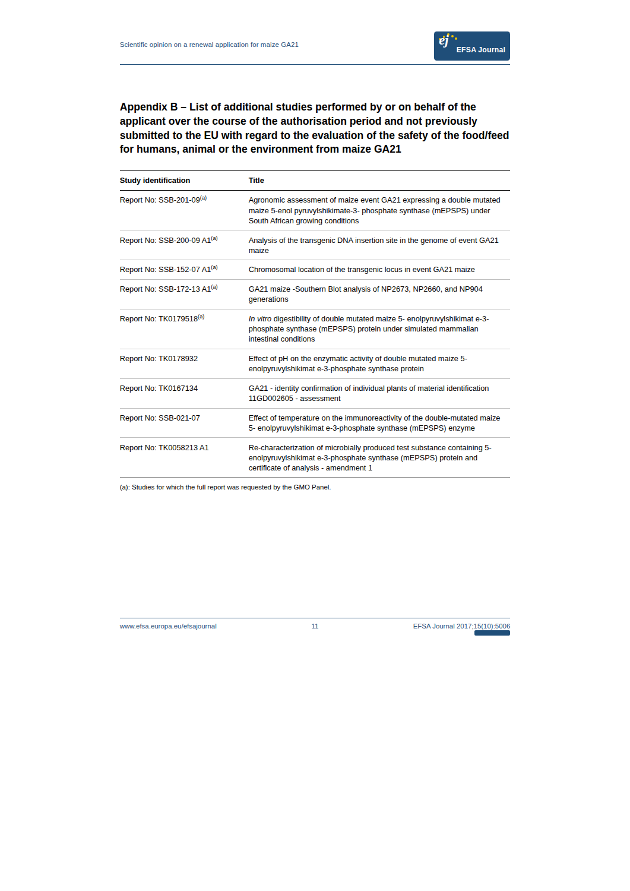Scientific opinion on a renewal application for maize GA21
ej
EFSA Journal
Appendix B – List of additional studies performed by or on behalf of the applicant over the course of the authorisation period and not previously submitted to the EU with regard to the evaluation of the safety of the food/feed for humans, animal or the environment from maize GA21
| Study identification | Title |
| --- | --- |
| Report No: SSB-201-09 (a) | Agronomic assessment of maize event GA21 expressing a double mutated maize 5-enol pyruvylshikimate-3- phosphate synthase (mEPSPS) under South African growing conditions |
| Report No: SSB-200-09 A1 (a) | Analysis of the transgenic DNA insertion site in the genome of event GA21 maize |
| Report No: SSB-152-07 A1 (a) | Chromosomal location of the transgenic locus in event GA21 maize |
| Report No: SSB-172-13 A1 (a) | GA21 maize -Southern Blot analysis of NP2673, NP2660, and NP904 generations |
| Report No: TK0179518 (a) | In vitro digestibility of double mutated maize 5- enolpyruvylshikimat e-3-phosphate synthase (mEPSPS) protein under simulated mammalian intestinal conditions |
| Report No: TK0178932 | Effect of pH on the enzymatic activity of double mutated maize 5-enolpyruvylshikimat e-3-phosphate synthase protein |
| Report No: TK0167134 | GA21 - identity confirmation of individual plants of material identification 11GD002605 - assessment |
| Report No: SSB-021-07 | Effect of temperature on the immunoreactivity of the double-mutated maize 5- enolpyruvylshikimat e-3-phosphate synthase (mEPSPS) enzyme |
| Report No: TK0058213 A1 | Re-characterization of microbially produced test substance containing 5- enolpyruvylshikimat e-3-phosphate synthase (mEPSPS) protein and certificate of analysis - amendment 1 |
(a): Studies for which the full report was requested by the GMO Panel.
www.efsa.europa.eu/efsajournal
11
EFSA Journal 2017;15(10):5006